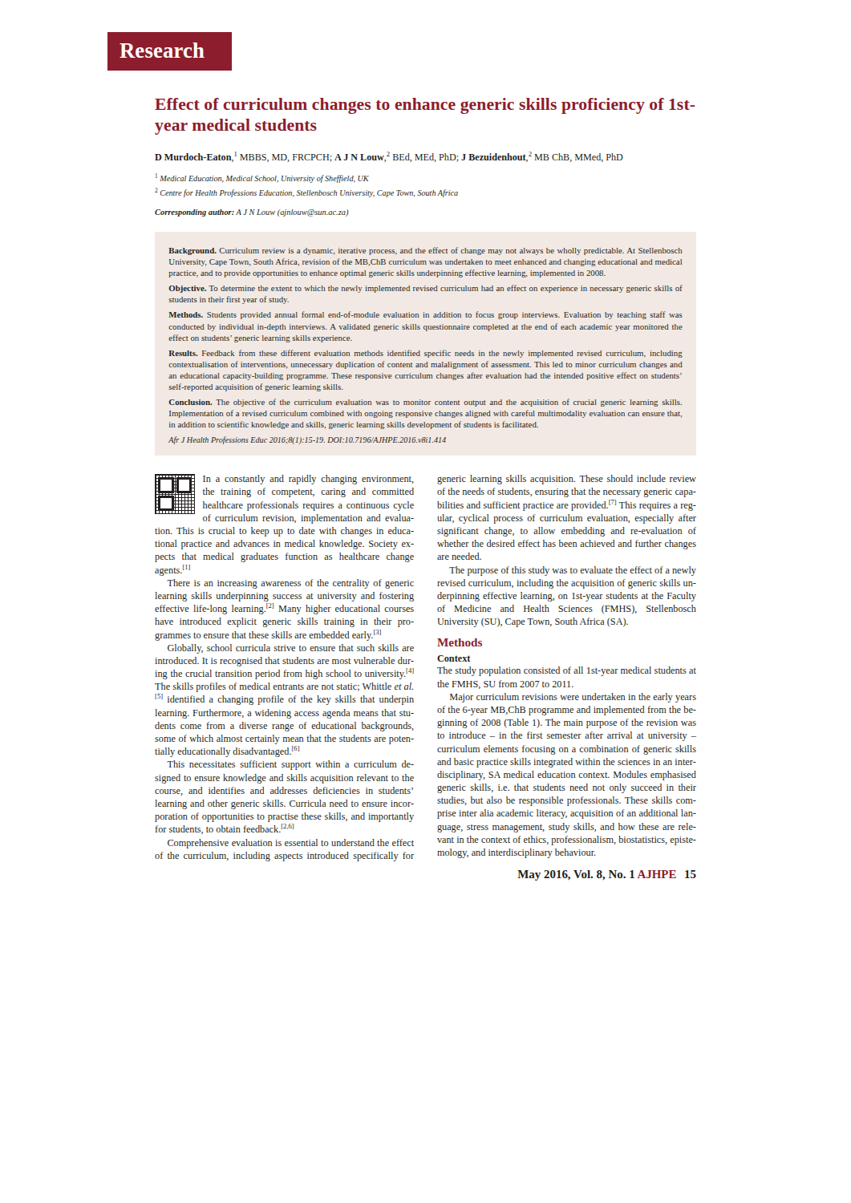Research
Effect of curriculum changes to enhance generic skills proficiency of 1st-year medical students
D Murdoch-Eaton,1 MBBS, MD, FRCPCH; A J N Louw,2 BEd, MEd, PhD; J Bezuidenhout,2 MB ChB, MMed, PhD
1 Medical Education, Medical School, University of Sheffield, UK
2 Centre for Health Professions Education, Stellenbosch University, Cape Town, South Africa
Corresponding author: A J N Louw (ajnlouw@sun.ac.za)
Background. Curriculum review is a dynamic, iterative process, and the effect of change may not always be wholly predictable. At Stellenbosch University, Cape Town, South Africa, revision of the MB,ChB curriculum was undertaken to meet enhanced and changing educational and medical practice, and to provide opportunities to enhance optimal generic skills underpinning effective learning, implemented in 2008.
Objective. To determine the extent to which the newly implemented revised curriculum had an effect on experience in necessary generic skills of students in their first year of study.
Methods. Students provided annual formal end-of-module evaluation in addition to focus group interviews. Evaluation by teaching staff was conducted by individual in-depth interviews. A validated generic skills questionnaire completed at the end of each academic year monitored the effect on students’ generic learning skills experience.
Results. Feedback from these different evaluation methods identified specific needs in the newly implemented revised curriculum, including contextualisation of interventions, unnecessary duplication of content and malalignment of assessment. This led to minor curriculum changes and an educational capacity-building programme. These responsive curriculum changes after evaluation had the intended positive effect on students’ self-reported acquisition of generic learning skills.
Conclusion. The objective of the curriculum evaluation was to monitor content output and the acquisition of crucial generic learning skills. Implementation of a revised curriculum combined with ongoing responsive changes aligned with careful multimodality evaluation can ensure that, in addition to scientific knowledge and skills, generic learning skills development of students is facilitated.
Afr J Health Professions Educ 2016;8(1):15-19. DOI:10.7196/AJHPE.2016.v8i1.414
In a constantly and rapidly changing environment, the training of competent, caring and committed healthcare professionals requires a continuous cycle of curriculum revision, implementation and evaluation. This is crucial to keep up to date with changes in educational practice and advances in medical knowledge. Society expects that medical graduates function as healthcare change agents.[1]
There is an increasing awareness of the centrality of generic learning skills underpinning success at university and fostering effective life-long learning.[2] Many higher educational courses have introduced explicit generic skills training in their programmes to ensure that these skills are embedded early.[3]
Globally, school curricula strive to ensure that such skills are introduced. It is recognised that students are most vulnerable during the crucial transition period from high school to university.[4] The skills profiles of medical entrants are not static; Whittle et al.[5] identified a changing profile of the key skills that underpin learning. Furthermore, a widening access agenda means that students come from a diverse range of educational backgrounds, some of which almost certainly mean that the students are potentially educationally disadvantaged.[6]
This necessitates sufficient support within a curriculum designed to ensure knowledge and skills acquisition relevant to the course, and identifies and addresses deficiencies in students’ learning and other generic skills. Curricula need to ensure incorporation of opportunities to practise these skills, and importantly for students, to obtain feedback.[2,6]
Comprehensive evaluation is essential to understand the effect of the curriculum, including aspects introduced specifically for generic learning skills acquisition. These should include review of the needs of students, ensuring that the necessary generic capabilities and sufficient practice are provided.[7] This requires a regular, cyclical process of curriculum evaluation, especially after significant change, to allow embedding and re-evaluation of whether the desired effect has been achieved and further changes are needed.
The purpose of this study was to evaluate the effect of a newly revised curriculum, including the acquisition of generic skills underpinning effective learning, on 1st-year students at the Faculty of Medicine and Health Sciences (FMHS), Stellenbosch University (SU), Cape Town, South Africa (SA).
Methods
Context
The study population consisted of all 1st-year medical students at the FMHS, SU from 2007 to 2011.
Major curriculum revisions were undertaken in the early years of the 6-year MB,ChB programme and implemented from the beginning of 2008 (Table 1). The main purpose of the revision was to introduce – in the first semester after arrival at university – curriculum elements focusing on a combination of generic skills and basic practice skills integrated within the sciences in an interdisciplinary, SA medical education context. Modules emphasised generic skills, i.e. that students need not only succeed in their studies, but also be responsible professionals. These skills comprise inter alia academic literacy, acquisition of an additional language, stress management, study skills, and how these are relevant in the context of ethics, professionalism, biostatistics, epistemology, and interdisciplinary behaviour.
May 2016, Vol. 8, No. 1 AJHPE 15